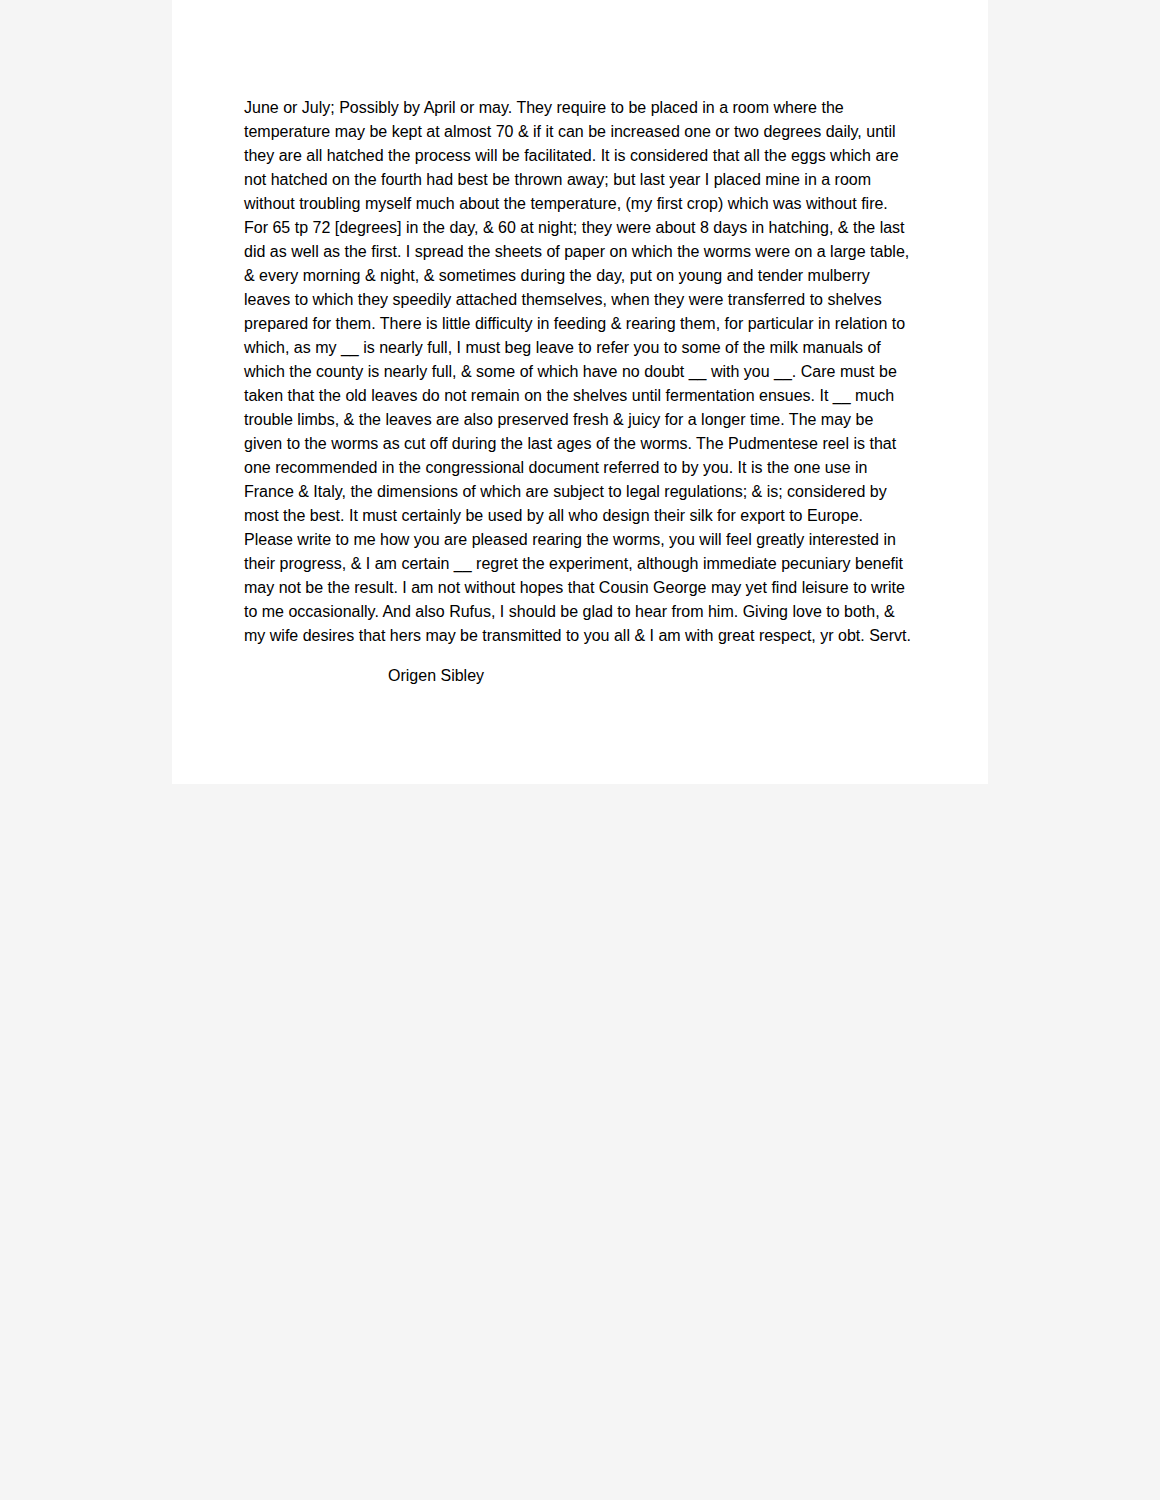June or July; Possibly by April or may. They require to be placed in a room where the temperature may be kept at almost 70 & if it can be increased one or two degrees daily, until they are all hatched the process will be facilitated. It is considered that all the eggs which are not hatched on the fourth had best be thrown away; but last year I placed mine in a room without troubling myself much about the temperature, (my first crop) which was without fire. For 65 tp 72 [degrees] in the day, & 60 at night; they were about 8 days in hatching, & the last did as well as the first. I spread the sheets of paper on which the worms were on a large table, & every morning & night, & sometimes during the day, put on young and tender mulberry leaves to which they speedily attached themselves, when they were transferred to shelves prepared for them. There is little difficulty in feeding & rearing them, for particular in relation to which, as my __ is nearly full, I must beg leave to refer you to some of the milk manuals of which the county is nearly full, & some of which have no doubt __ with you __. Care must be taken that the old leaves do not remain on the shelves until fermentation ensues. It __ much trouble limbs, & the leaves are also preserved fresh & juicy for a longer time. The may be given to the worms as cut off during the last ages of the worms. The Pudmentese reel is that one recommended in the congressional document referred to by you. It is the one use in France & Italy, the dimensions of which are subject to legal regulations; & is; considered by most the best. It must certainly be used by all who design their silk for export to Europe. Please write to me how you are pleased rearing the worms, you will feel greatly interested in their progress, & I am certain __ regret the experiment, although immediate pecuniary benefit may not be the result. I am not without hopes that Cousin George may yet find leisure to write to me occasionally. And also Rufus, I should be glad to hear from him. Giving love to both, & my wife desires that hers may be transmitted to you all & I am with great respect, yr obt. Servt.
Origen Sibley